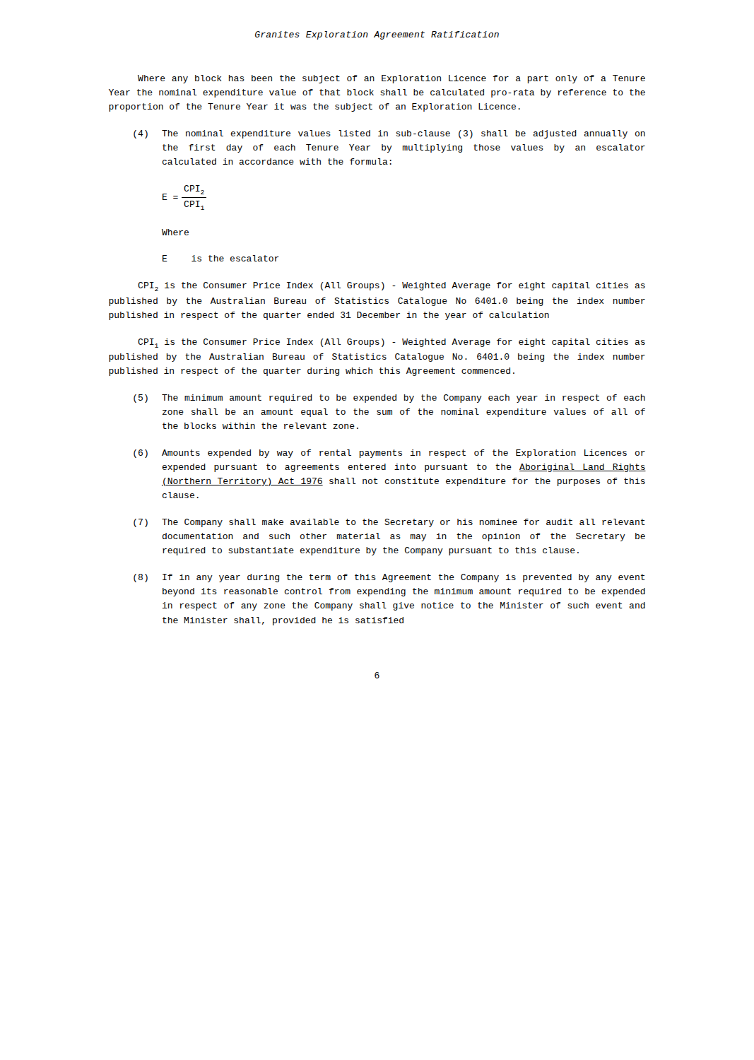Granites Exploration Agreement Ratification
Where any block has been the subject of an Exploration Licence for a part only of a Tenure Year the nominal expenditure value of that block shall be calculated pro-rata by reference to the proportion of the Tenure Year it was the subject of an Exploration Licence.
(4)
The nominal expenditure values listed in sub-clause (3) shall be adjusted annually on the first day of each Tenure Year by multiplying those values by an escalator calculated in accordance with the formula:
E =CPI2 CPI1
Where
Eis the escalator
CPI2 is the Consumer Price Index (All Groups) - Weighted Average for eight capital cities as published by the Australian Bureau of Statistics Catalogue No 6401.0 being the index number published in respect of the quarter ended 31 December in the year of calculation
CPI1 is the Consumer Price Index (All Groups) - Weighted Average for eight capital cities as published by the Australian Bureau of Statistics Catalogue No. 6401.0 being the index number published in respect of the quarter during which this Agreement commenced.
(5)
The minimum amount required to be expended by the Company each year in respect of each zone shall be an amount equal to the sum of the nominal expenditure values of all of the blocks within the relevant zone.
(6)
Amounts expended by way of rental payments in respect of the Exploration Licences or expended pursuant to agreements entered into pursuant to the Aboriginal Land Rights (Northern Territory) Act 1976 shall not constitute expenditure for the purposes of this clause.
(7)
The Company shall make available to the Secretary or his nominee for audit all relevant documentation and such other material as may in the opinion of the Secretary be required to substantiate expenditure by the Company pursuant to this clause.
(8)
If in any year during the term of this Agreement the Company is prevented by any event beyond its reasonable control from expending the minimum amount required to be expended in respect of any zone the Company shall give notice to the Minister of such event and the Minister shall, provided he is satisfied
6